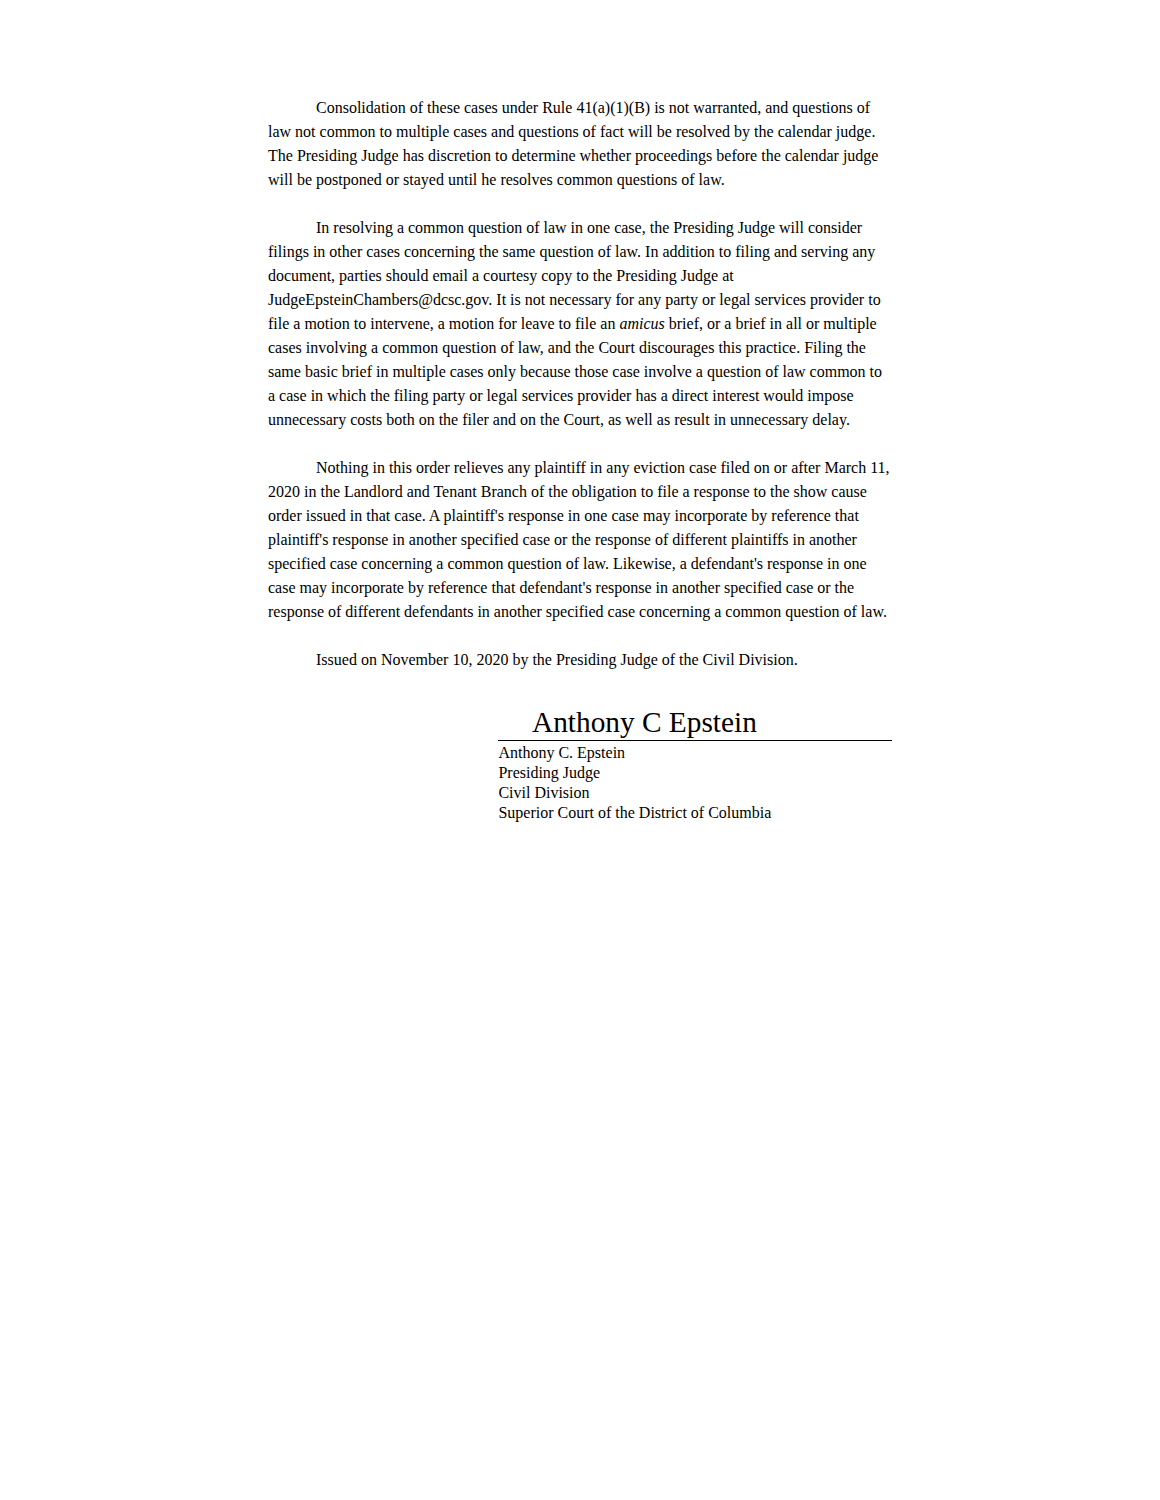Consolidation of these cases under Rule 41(a)(1)(B) is not warranted, and questions of law not common to multiple cases and questions of fact will be resolved by the calendar judge. The Presiding Judge has discretion to determine whether proceedings before the calendar judge will be postponed or stayed until he resolves common questions of law.
In resolving a common question of law in one case, the Presiding Judge will consider filings in other cases concerning the same question of law. In addition to filing and serving any document, parties should email a courtesy copy to the Presiding Judge at JudgeEpsteinChambers@dcsc.gov. It is not necessary for any party or legal services provider to file a motion to intervene, a motion for leave to file an amicus brief, or a brief in all or multiple cases involving a common question of law, and the Court discourages this practice. Filing the same basic brief in multiple cases only because those case involve a question of law common to a case in which the filing party or legal services provider has a direct interest would impose unnecessary costs both on the filer and on the Court, as well as result in unnecessary delay.
Nothing in this order relieves any plaintiff in any eviction case filed on or after March 11, 2020 in the Landlord and Tenant Branch of the obligation to file a response to the show cause order issued in that case. A plaintiff's response in one case may incorporate by reference that plaintiff's response in another specified case or the response of different plaintiffs in another specified case concerning a common question of law. Likewise, a defendant's response in one case may incorporate by reference that defendant's response in another specified case or the response of different defendants in another specified case concerning a common question of law.
Issued on November 10, 2020 by the Presiding Judge of the Civil Division.
Anthony C Epstein
Anthony C. Epstein
Presiding Judge
Civil Division
Superior Court of the District of Columbia